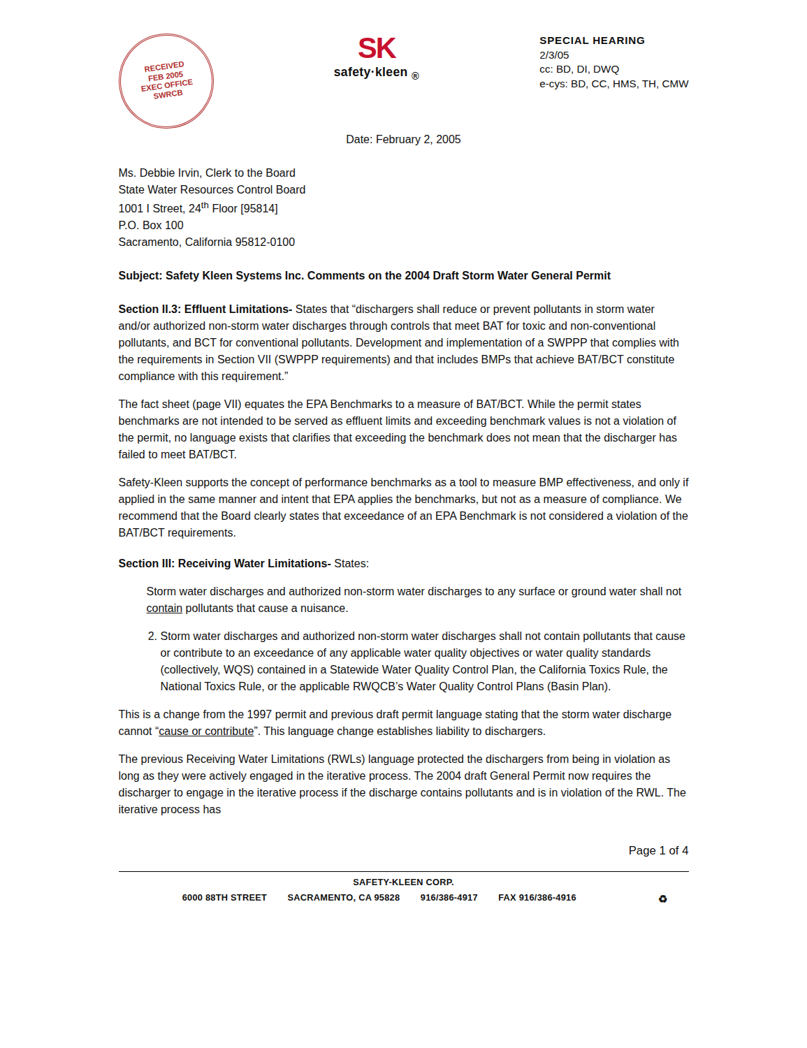RECEIVED
FEB 2005
EXEC OFFICE
SWRCB
SK
safety·kleen ®
SPECIAL HEARING
2/3/05
cc: BD, DI, DWQ
e-cys: BD, CC, HMS, TH, CMW
Date: February 2, 2005
Ms. Debbie Irvin, Clerk to the Board
State Water Resources Control Board
1001 I Street, 24th Floor [95814]
P.O. Box 100
Sacramento, California 95812-0100
Subject: Safety Kleen Systems Inc. Comments on the 2004 Draft Storm Water General Permit
Section II.3: Effluent Limitations-
States that “dischargers shall reduce or prevent pollutants in storm water and/or authorized non-storm water discharges through controls that meet BAT for toxic and non-conventional pollutants, and BCT for conventional pollutants. Development and implementation of a SWPPP that complies with the requirements in Section VII (SWPPP requirements) and that includes BMPs that achieve BAT/BCT constitute compliance with this requirement.”
The fact sheet (page VII) equates the EPA Benchmarks to a measure of BAT/BCT. While the permit states benchmarks are not intended to be served as effluent limits and exceeding benchmark values is not a violation of the permit, no language exists that clarifies that exceeding the benchmark does not mean that the discharger has failed to meet BAT/BCT.
Safety-Kleen supports the concept of performance benchmarks as a tool to measure BMP effectiveness, and only if applied in the same manner and intent that EPA applies the benchmarks, but not as a measure of compliance. We recommend that the Board clearly states that exceedance of an EPA Benchmark is not considered a violation of the BAT/BCT requirements.
Section III: Receiving Water Limitations-
States:
Storm water discharges and authorized non-storm water discharges to any surface or ground water shall not contain pollutants that cause a nuisance.
Storm water discharges and authorized non-storm water discharges shall not contain pollutants that cause or contribute to an exceedance of any applicable water quality objectives or water quality standards (collectively, WQS) contained in a Statewide Water Quality Control Plan, the California Toxics Rule, the National Toxics Rule, or the applicable RWQCB’s Water Quality Control Plans (Basin Plan).
This is a change from the 1997 permit and previous draft permit language stating that the storm water discharge cannot “cause or contribute”. This language change establishes liability to dischargers.
The previous Receiving Water Limitations (RWLs) language protected the dischargers from being in violation as long as they were actively engaged in the iterative process. The 2004 draft General Permit now requires the discharger to engage in the iterative process if the discharge contains pollutants and is in violation of the RWL. The iterative process has
Page 1 of 4
SAFETY-KLEEN CORP.
6000 88TH STREET SACRAMENTO, CA 95828 916/386-4917 FAX 916/386-4916 ♻